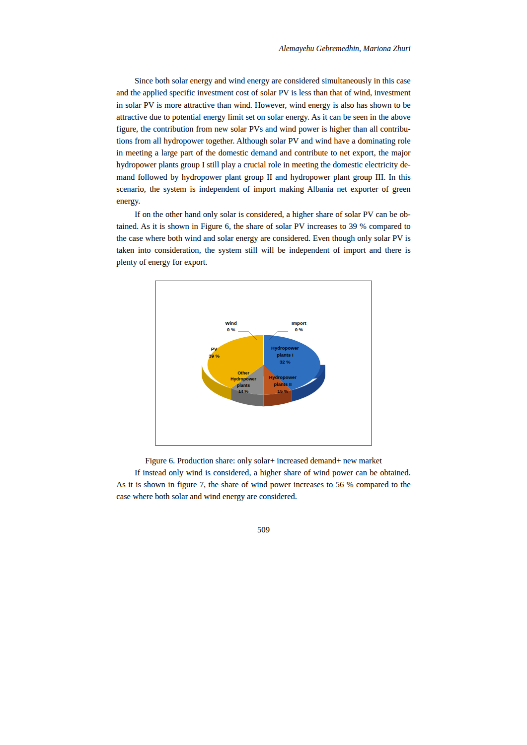Alemayehu Gebremedhin, Mariona Zhuri
Since both solar energy and wind energy are considered simultaneously in this case and the applied specific investment cost of solar PV is less than that of wind, investment in solar PV is more attractive than wind. However, wind energy is also has shown to be attractive due to potential energy limit set on solar energy. As it can be seen in the above figure, the contribution from new solar PVs and wind power is higher than all contributions from all hydropower together. Although solar PV and wind have a dominating role in meeting a large part of the domestic demand and contribute to net export, the major hydropower plants group I still play a crucial role in meeting the domestic electricity demand followed by hydropower plant group II and hydropower plant group III. In this scenario, the system is independent of import making Albania net exporter of green energy.
If on the other hand only solar is considered, a higher share of solar PV can be obtained. As it is shown in Figure 6, the share of solar PV increases to 39 % compared to the case where both wind and solar energy are considered. Even though only solar PV is taken into consideration, the system still will be independent of import and there is plenty of energy for export.
Wind 0 % Import 0 % PV 39 % Hydropower plants I 32 % Hydropower plants II 15 % Other Hydropower plants 14 %
Figure 6. Production share: only solar+ increased demand+ new market
If instead only wind is considered, a higher share of wind power can be obtained. As it is shown in figure 7, the share of wind power increases to 56 % compared to the case where both solar and wind energy are considered.
509